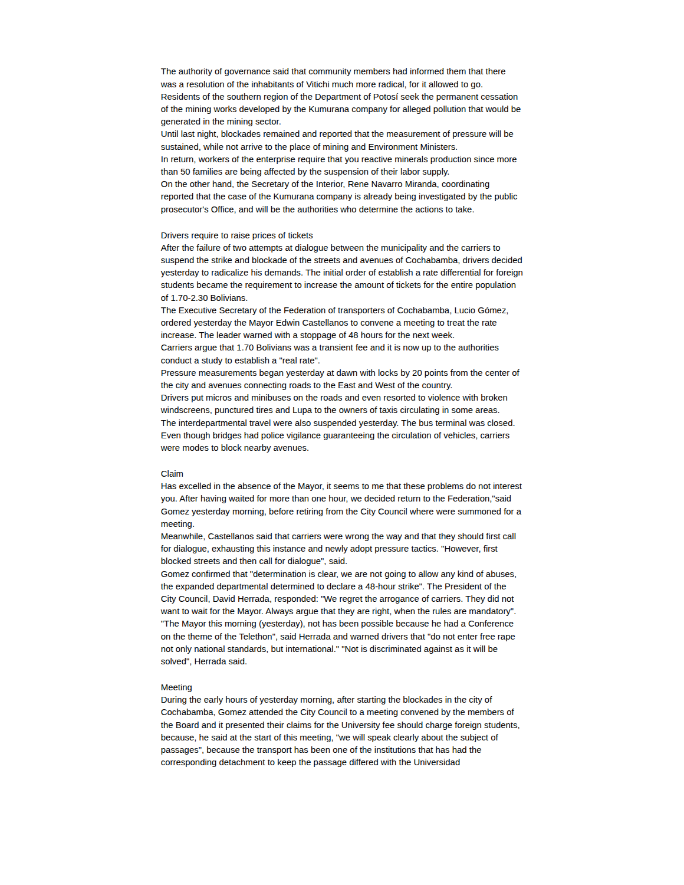The authority of governance said that community members had informed them that there was a resolution of the inhabitants of Vitichi much more radical, for it allowed to go.
Residents of the southern region of the Department of Potosí seek the permanent cessation of the mining works developed by the Kumurana company for alleged pollution that would be generated in the mining sector.
Until last night, blockades remained and reported that the measurement of pressure will be sustained, while not arrive to the place of mining and Environment Ministers.
In return, workers of the enterprise require that you reactive minerals production since more than 50 families are being affected by the suspension of their labor supply.
On the other hand, the Secretary of the Interior, Rene Navarro Miranda, coordinating reported that the case of the Kumurana company is already being investigated by the public prosecutor's Office, and will be the authorities who determine the actions to take.
Drivers require to raise prices of tickets
After the failure of two attempts at dialogue between the municipality and the carriers to suspend the strike and blockade of the streets and avenues of Cochabamba, drivers decided yesterday to radicalize his demands. The initial order of establish a rate differential for foreign students became the requirement to increase the amount of tickets for the entire population of 1.70-2.30 Bolivians.
The Executive Secretary of the Federation of transporters of Cochabamba, Lucio Gómez, ordered yesterday the Mayor Edwin Castellanos to convene a meeting to treat the rate increase. The leader warned with a stoppage of 48 hours for the next week.
Carriers argue that 1.70 Bolivians was a transient fee and it is now up to the authorities conduct a study to establish a "real rate".
Pressure measurements began yesterday at dawn with locks by 20 points from the center of the city and avenues connecting roads to the East and West of the country.
Drivers put micros and minibuses on the roads and even resorted to violence with broken windscreens, punctured tires and Lupa to the owners of taxis circulating in some areas.
The interdepartmental travel were also suspended yesterday. The bus terminal was closed.
Even though bridges had police vigilance guaranteeing the circulation of vehicles, carriers were modes to block nearby avenues.
Claim
Has excelled in the absence of the Mayor, it seems to me that these problems do not interest you. After having waited for more than one hour, we decided return to the Federation,"said Gomez yesterday morning, before retiring from the City Council where were summoned for a meeting.
Meanwhile, Castellanos said that carriers were wrong the way and that they should first call for dialogue, exhausting this instance and newly adopt pressure tactics. "However, first blocked streets and then call for dialogue", said.
Gomez confirmed that "determination is clear, we are not going to allow any kind of abuses, the expanded departmental determined to declare a 48-hour strike". The President of the City Council, David Herrada, responded: "We regret the arrogance of carriers. They did not want to wait for the Mayor. Always argue that they are right, when the rules are mandatory".
"The Mayor this morning (yesterday), not has been possible because he had a Conference on the theme of the Telethon", said Herrada and warned drivers that "do not enter free rape not only national standards, but international." "Not is discriminated against as it will be solved", Herrada said.
Meeting
During the early hours of yesterday morning, after starting the blockades in the city of Cochabamba, Gomez attended the City Council to a meeting convened by the members of the Board and it presented their claims for the University fee should charge foreign students, because, he said at the start of this meeting, "we will speak clearly about the subject of passages", because the transport has been one of the institutions that has had the corresponding detachment to keep the passage differed with the Universidad